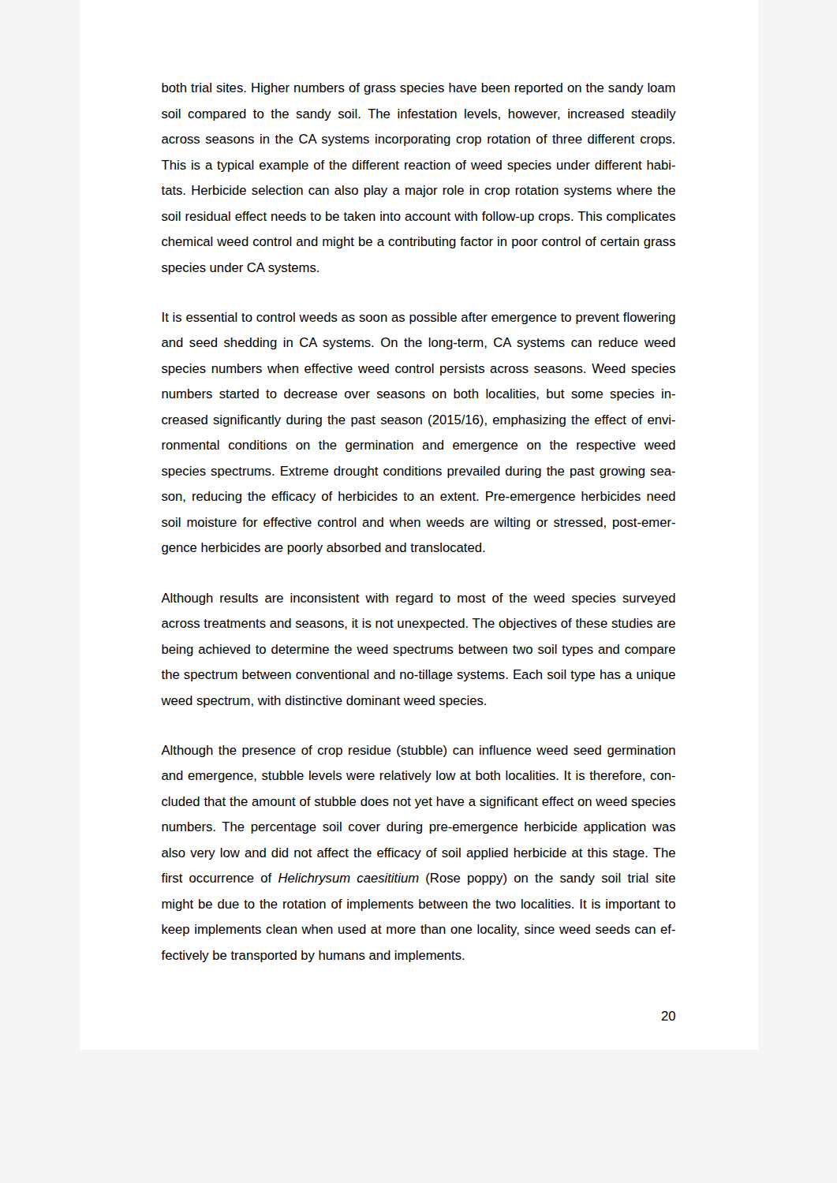both trial sites. Higher numbers of grass species have been reported on the sandy loam soil compared to the sandy soil. The infestation levels, however, increased steadily across seasons in the CA systems incorporating crop rotation of three different crops. This is a typical example of the different reaction of weed species under different habitats. Herbicide selection can also play a major role in crop rotation systems where the soil residual effect needs to be taken into account with follow-up crops. This complicates chemical weed control and might be a contributing factor in poor control of certain grass species under CA systems.
It is essential to control weeds as soon as possible after emergence to prevent flowering and seed shedding in CA systems. On the long-term, CA systems can reduce weed species numbers when effective weed control persists across seasons. Weed species numbers started to decrease over seasons on both localities, but some species increased significantly during the past season (2015/16), emphasizing the effect of environmental conditions on the germination and emergence on the respective weed species spectrums. Extreme drought conditions prevailed during the past growing season, reducing the efficacy of herbicides to an extent. Pre-emergence herbicides need soil moisture for effective control and when weeds are wilting or stressed, post-emergence herbicides are poorly absorbed and translocated.
Although results are inconsistent with regard to most of the weed species surveyed across treatments and seasons, it is not unexpected. The objectives of these studies are being achieved to determine the weed spectrums between two soil types and compare the spectrum between conventional and no-tillage systems. Each soil type has a unique weed spectrum, with distinctive dominant weed species.
Although the presence of crop residue (stubble) can influence weed seed germination and emergence, stubble levels were relatively low at both localities. It is therefore, concluded that the amount of stubble does not yet have a significant effect on weed species numbers. The percentage soil cover during pre-emergence herbicide application was also very low and did not affect the efficacy of soil applied herbicide at this stage. The first occurrence of Helichrysum caesititium (Rose poppy) on the sandy soil trial site might be due to the rotation of implements between the two localities. It is important to keep implements clean when used at more than one locality, since weed seeds can effectively be transported by humans and implements.
20